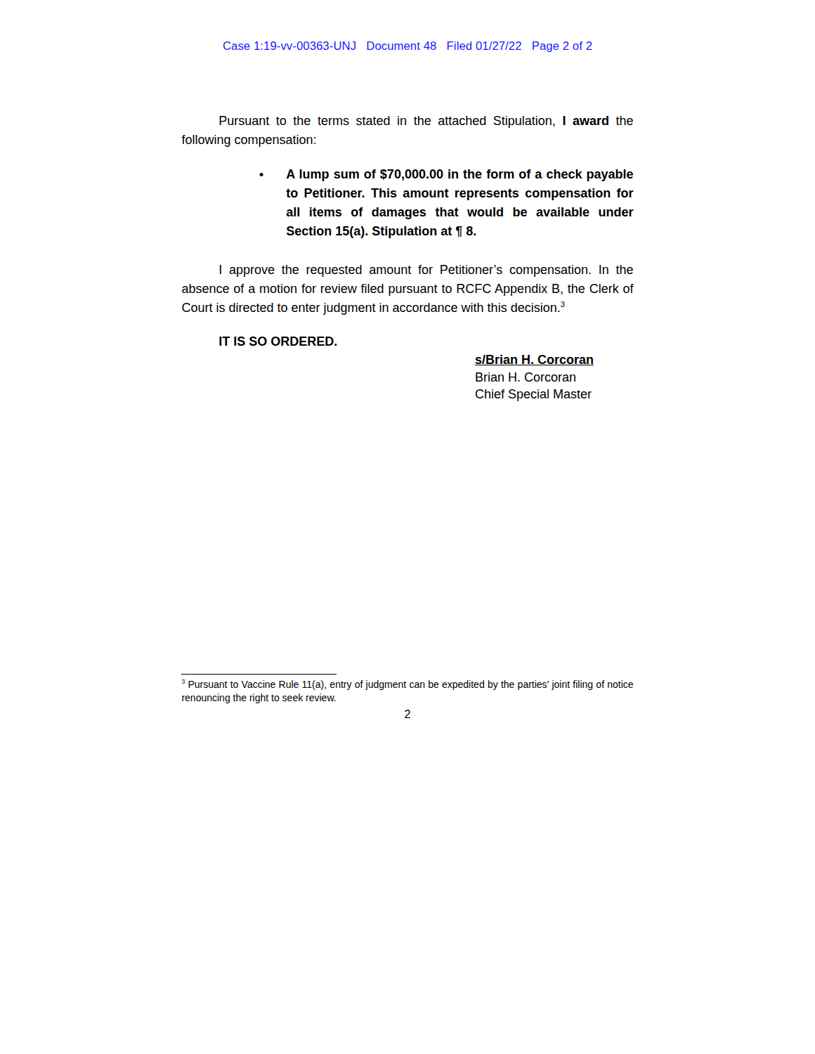Case 1:19-vv-00363-UNJ Document 48 Filed 01/27/22 Page 2 of 2
Pursuant to the terms stated in the attached Stipulation, I award the following compensation:
•
A lump sum of $70,000.00 in the form of a check payable to Petitioner. This amount represents compensation for all items of damages that would be available under Section 15(a). Stipulation at ¶ 8.
I approve the requested amount for Petitioner’s compensation. In the absence of a motion for review filed pursuant to RCFC Appendix B, the Clerk of Court is directed to enter judgment in accordance with this decision.3
IT IS SO ORDERED.
s/Brian H. Corcoran
Brian H. Corcoran
Chief Special Master
3 Pursuant to Vaccine Rule 11(a), entry of judgment can be expedited by the parties’ joint filing of notice renouncing the right to seek review.
2